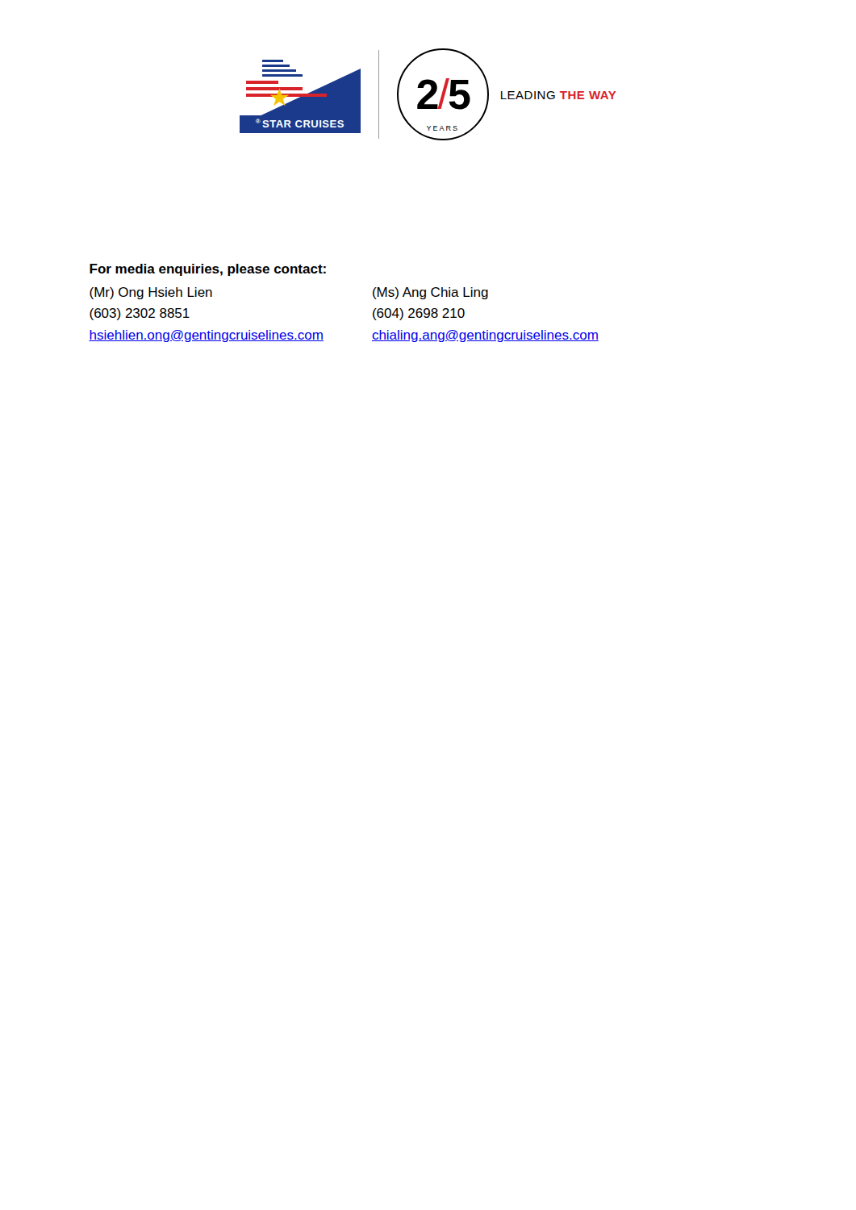★
®STAR CRUISES
2/5
YEARS
LEADING THE WAY
For media enquiries, please contact:
| (Mr) Ong Hsieh Lien | (Ms) Ang Chia Ling |
| (603) 2302 8851 | (604) 2698 210 |
| hsiehlien.ong@gentingcruiselines.com | chialing.ang@gentingcruiselines.com |